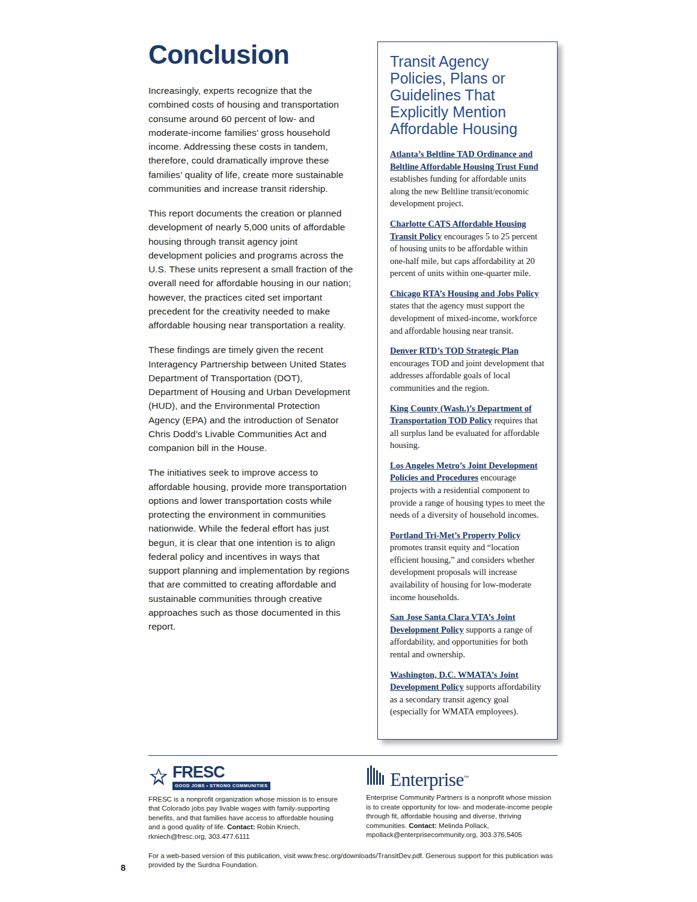Conclusion
Increasingly, experts recognize that the combined costs of housing and transportation consume around 60 percent of low- and moderate-income families’ gross household income. Addressing these costs in tandem, therefore, could dramatically improve these families’ quality of life, create more sustainable communities and increase transit ridership.
This report documents the creation or planned development of nearly 5,000 units of affordable housing through transit agency joint development policies and programs across the U.S. These units represent a small fraction of the overall need for affordable housing in our nation; however, the practices cited set important precedent for the creativity needed to make affordable housing near transportation a reality.
These findings are timely given the recent Interagency Partnership between United States Department of Transportation (DOT), Department of Housing and Urban Development (HUD), and the Environmental Protection Agency (EPA) and the introduction of Senator Chris Dodd’s Livable Communities Act and companion bill in the House.
The initiatives seek to improve access to affordable housing, provide more transportation options and lower transportation costs while protecting the environment in communities nationwide. While the federal effort has just begun, it is clear that one intention is to align federal policy and incentives in ways that support planning and implementation by regions that are committed to creating affordable and sustainable communities through creative approaches such as those documented in this report.
Transit Agency Policies, Plans or Guidelines That Explicitly Mention Affordable Housing
Atlanta’s Beltline TAD Ordinance and Beltline Affordable Housing Trust Fund establishes funding for affordable units along the new Beltline transit/economic development project.
Charlotte CATS Affordable Housing Transit Policy encourages 5 to 25 percent of housing units to be affordable within one-half mile, but caps affordability at 20 percent of units within one-quarter mile.
Chicago RTA’s Housing and Jobs Policy states that the agency must support the development of mixed-income, workforce and affordable housing near transit.
Denver RTD’s TOD Strategic Plan encourages TOD and joint development that addresses affordable goals of local communities and the region.
King County (Wash.)’s Department of Transportation TOD Policy requires that all surplus land be evaluated for affordable housing.
Los Angeles Metro’s Joint Development Policies and Procedures encourage projects with a residential component to provide a range of housing types to meet the needs of a diversity of household incomes.
Portland Tri-Met’s Property Policy promotes transit equity and “location efficient housing,” and considers whether development proposals will increase availability of housing for low-moderate income households.
San Jose Santa Clara VTA’s Joint Development Policy supports a range of affordability, and opportunities for both rental and ownership.
Washington, D.C. WMATA’s Joint Development Policy supports affordability as a secondary transit agency goal (especially for WMATA employees).
FRESC
GOOD JOBS • STRONG COMMUNITIES
FRESC is a nonprofit organization whose mission is to ensure that Colorado jobs pay livable wages with family-supporting benefits, and that families have access to affordable housing and a good quality of life. Contact: Robin Kniech, rkniech@fresc.org, 303.477.6111
Enterprise™
Enterprise Community Partners is a nonprofit whose mission is to create opportunity for low- and moderate-income people through fit, affordable housing and diverse, thriving communities. Contact: Melinda Pollack, mpollack@enterprisecommunity.org, 303.376.5405
For a web-based version of this publication, visit www.fresc.org/downloads/TransitDev.pdf. Generous support for this publication was provided by the Surdna Foundation.
8